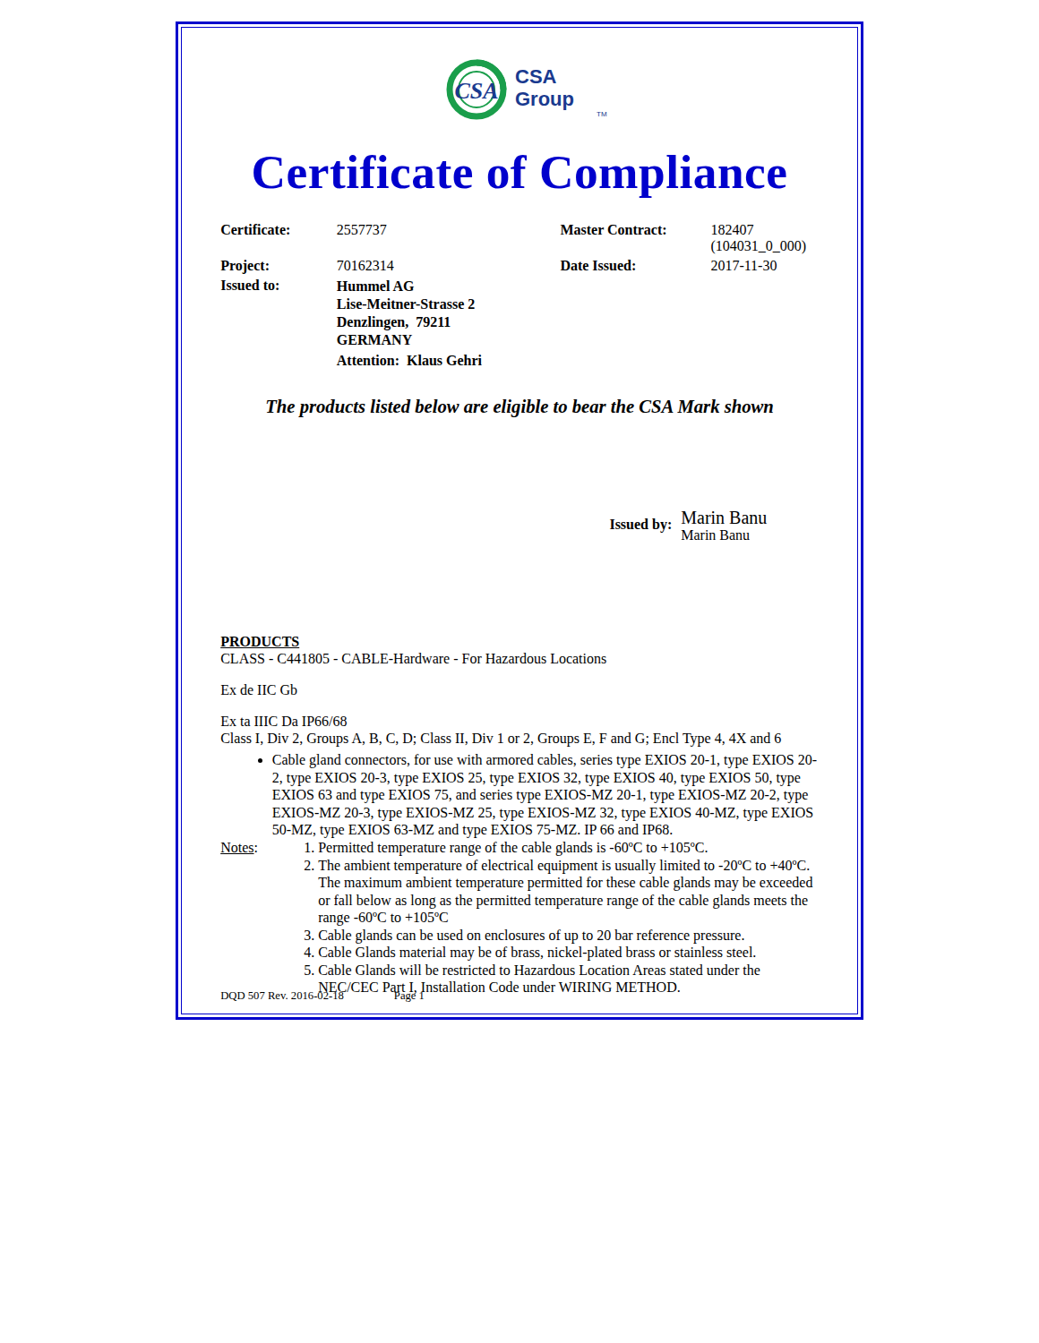CSA CSA Group TM
Certificate of Compliance
| Certificate: | 2557737 | Master Contract: | 182407 (104031_0_000) |
| Project: | 70162314 | Date Issued: | 2017-11-30 |
| Issued to: | Hummel AG Lise-Meitner-Strasse 2 Denzlingen, 79211 GERMANY |
| | Attention: Klaus Gehri |
The products listed below are eligible to bear the CSA Mark shown
Issued by:
Marin Banu
Marin Banu
PRODUCTS
CLASS - C441805 - CABLE-Hardware - For Hazardous Locations
Ex de IIC Gb
Ex ta IIIC Da IP66/68
Class I, Div 2, Groups A, B, C, D; Class II, Div 1 or 2, Groups E, F and G; Encl Type 4, 4X and 6
Cable gland connectors, for use with armored cables, series type EXIOS 20-1, type EXIOS 20-2, type EXIOS 20-3, type EXIOS 25, type EXIOS 32, type EXIOS 40, type EXIOS 50, type EXIOS 63 and type EXIOS 75, and series type EXIOS-MZ 20-1, type EXIOS-MZ 20-2, type EXIOS-MZ 20-3, type EXIOS-MZ 25, type EXIOS-MZ 32, type EXIOS 40-MZ, type EXIOS 50-MZ, type EXIOS 63-MZ and type EXIOS 75-MZ. IP 66 and IP68.
Notes:
Permitted temperature range of the cable glands is -60ºC to +105ºC.
The ambient temperature of electrical equipment is usually limited to -20ºC to +40ºC. The maximum ambient temperature permitted for these cable glands may be exceeded or fall below as long as the permitted temperature range of the cable glands meets the range -60ºC to +105ºC
Cable glands can be used on enclosures of up to 20 bar reference pressure.
Cable Glands material may be of brass, nickel-plated brass or stainless steel.
Cable Glands will be restricted to Hazardous Location Areas stated under the NEC/CEC Part I, Installation Code under WIRING METHOD.
DQD 507 Rev. 2016-02-18 Page 1